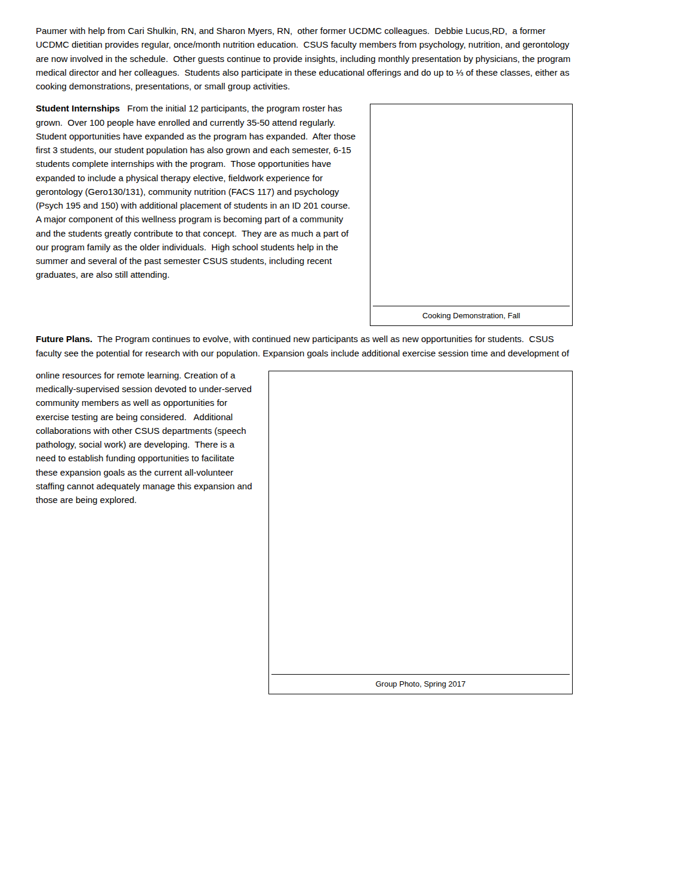Paumer with help from Cari Shulkin, RN, and Sharon Myers, RN, other former UCDMC colleagues. Debbie Lucus,RD, a former UCDMC dietitian provides regular, once/month nutrition education. CSUS faculty members from psychology, nutrition, and gerontology are now involved in the schedule. Other guests continue to provide insights, including monthly presentation by physicians, the program medical director and her colleagues. Students also participate in these educational offerings and do up to ⅓ of these classes, either as cooking demonstrations, presentations, or small group activities.
Cooking Demonstration, Fall
Student Internships From the initial 12 participants, the program roster has grown. Over 100 people have enrolled and currently 35-50 attend regularly. Student opportunities have expanded as the program has expanded. After those first 3 students, our student population has also grown and each semester, 6-15 students complete internships with the program. Those opportunities have expanded to include a physical therapy elective, fieldwork experience for gerontology (Gero130/131), community nutrition (FACS 117) and psychology (Psych 195 and 150) with additional placement of students in an ID 201 course. A major component of this wellness program is becoming part of a community and the students greatly contribute to that concept. They are as much a part of our program family as the older individuals. High school students help in the summer and several of the past semester CSUS students, including recent graduates, are also still attending.
Future Plans. The Program continues to evolve, with continued new participants as well as new opportunities for students. CSUS faculty see the potential for research with our population. Expansion goals include additional exercise session time and development of
Group Photo, Spring 2017
online resources for remote learning. Creation of a medically-supervised session devoted to under-served community members as well as opportunities for exercise testing are being considered. Additional collaborations with other CSUS departments (speech pathology, social work) are developing. There is a need to establish funding opportunities to facilitate these expansion goals as the current all-volunteer staffing cannot adequately manage this expansion and those are being explored.